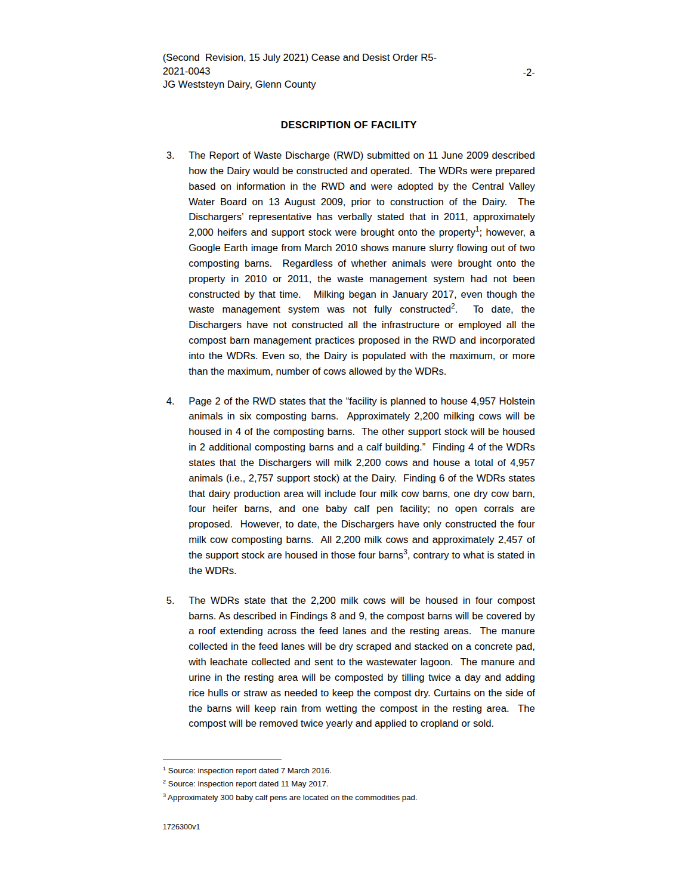(Second Revision, 15 July 2021) Cease and Desist Order R5-2021-0043
JG Weststeyn Dairy, Glenn County
-2-
DESCRIPTION OF FACILITY
The Report of Waste Discharge (RWD) submitted on 11 June 2009 described how the Dairy would be constructed and operated. The WDRs were prepared based on information in the RWD and were adopted by the Central Valley Water Board on 13 August 2009, prior to construction of the Dairy. The Dischargers’ representative has verbally stated that in 2011, approximately 2,000 heifers and support stock were brought onto the property1; however, a Google Earth image from March 2010 shows manure slurry flowing out of two composting barns. Regardless of whether animals were brought onto the property in 2010 or 2011, the waste management system had not been constructed by that time. Milking began in January 2017, even though the waste management system was not fully constructed2. To date, the Dischargers have not constructed all the infrastructure or employed all the compost barn management practices proposed in the RWD and incorporated into the WDRs. Even so, the Dairy is populated with the maximum, or more than the maximum, number of cows allowed by the WDRs.
Page 2 of the RWD states that the “facility is planned to house 4,957 Holstein animals in six composting barns. Approximately 2,200 milking cows will be housed in 4 of the composting barns. The other support stock will be housed in 2 additional composting barns and a calf building.” Finding 4 of the WDRs states that the Dischargers will milk 2,200 cows and house a total of 4,957 animals (i.e., 2,757 support stock) at the Dairy. Finding 6 of the WDRs states that dairy production area will include four milk cow barns, one dry cow barn, four heifer barns, and one baby calf pen facility; no open corrals are proposed. However, to date, the Dischargers have only constructed the four milk cow composting barns. All 2,200 milk cows and approximately 2,457 of the support stock are housed in those four barns3, contrary to what is stated in the WDRs.
The WDRs state that the 2,200 milk cows will be housed in four compost barns. As described in Findings 8 and 9, the compost barns will be covered by a roof extending across the feed lanes and the resting areas. The manure collected in the feed lanes will be dry scraped and stacked on a concrete pad, with leachate collected and sent to the wastewater lagoon. The manure and urine in the resting area will be composted by tilling twice a day and adding rice hulls or straw as needed to keep the compost dry. Curtains on the side of the barns will keep rain from wetting the compost in the resting area. The compost will be removed twice yearly and applied to cropland or sold.
1 Source: inspection report dated 7 March 2016.
2 Source: inspection report dated 11 May 2017.
3 Approximately 300 baby calf pens are located on the commodities pad.
1726300v1